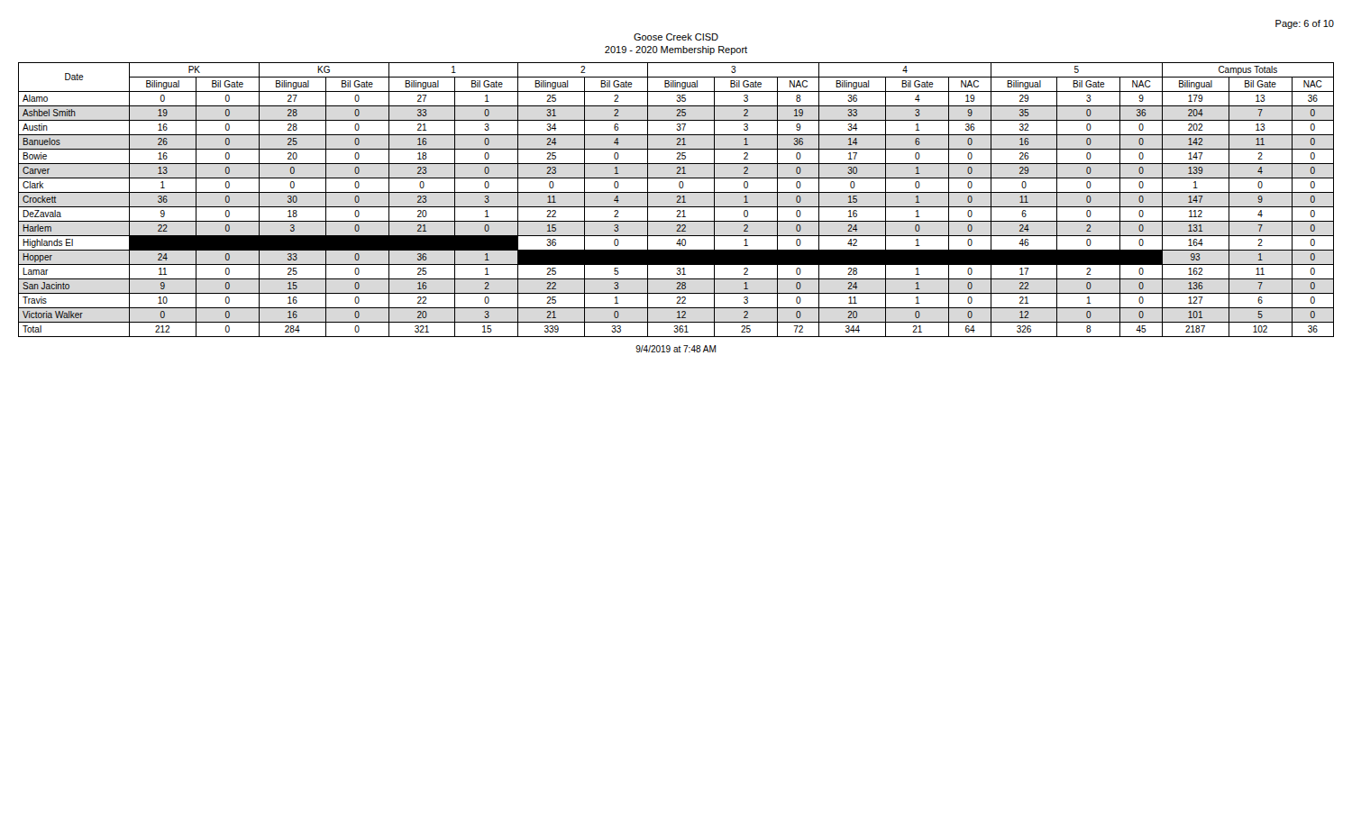Page: 6 of 10
Goose Creek CISD
2019 - 2020 Membership Report
| Date | PK | KG | 1 | 2 | 3 | 4 | 5 | Campus Totals |
| --- | --- | --- | --- | --- | --- | --- | --- | --- |
| Bilingual | Bil Gate | Bilingual | Bil Gate | Bilingual | Bil Gate | Bilingual | Bil Gate | Bilingual | Bil Gate | NAC | Bilingual | Bil Gate | NAC | Bilingual | Bil Gate | NAC | Bilingual | Bil Gate | NAC |
| Alamo | 0 | 0 | 27 | 0 | 27 | 1 | 25 | 2 | 35 | 3 | 8 | 36 | 4 | 19 | 29 | 3 | 9 | 179 | 13 | 36 |
| Ashbel Smith | 19 | 0 | 28 | 0 | 33 | 0 | 31 | 2 | 25 | 2 | 19 | 33 | 3 | 9 | 35 | 0 | 36 | 204 | 7 | 0 |
| Austin | 16 | 0 | 28 | 0 | 21 | 3 | 34 | 6 | 37 | 3 | 9 | 34 | 1 | 36 | 32 | 0 | 0 | 202 | 13 | 0 |
| Banuelos | 26 | 0 | 25 | 0 | 16 | 0 | 24 | 4 | 21 | 1 | 36 | 14 | 6 | 0 | 16 | 0 | 0 | 142 | 11 | 0 |
| Bowie | 16 | 0 | 20 | 0 | 18 | 0 | 25 | 0 | 25 | 2 | 0 | 17 | 0 | 0 | 26 | 0 | 0 | 147 | 2 | 0 |
| Carver | 13 | 0 | 0 | 0 | 23 | 0 | 23 | 1 | 21 | 2 | 0 | 30 | 1 | 0 | 29 | 0 | 0 | 139 | 4 | 0 |
| Clark | 1 | 0 | 0 | 0 | 0 | 0 | 0 | 0 | 0 | 0 | 0 | 0 | 0 | 0 | 0 | 0 | 0 | 1 | 0 | 0 |
| Crockett | 36 | 0 | 30 | 0 | 23 | 3 | 11 | 4 | 21 | 1 | 0 | 15 | 1 | 0 | 11 | 0 | 0 | 147 | 9 | 0 |
| DeZavala | 9 | 0 | 18 | 0 | 20 | 1 | 22 | 2 | 21 | 0 | 0 | 16 | 1 | 0 | 6 | 0 | 0 | 112 | 4 | 0 |
| Harlem | 22 | 0 | 3 | 0 | 21 | 0 | 15 | 3 | 22 | 2 | 0 | 24 | 0 | 0 | 24 | 2 | 0 | 131 | 7 | 0 |
| Highlands El | | | | | | | 36 | 0 | 40 | 1 | 0 | 42 | 1 | 0 | 46 | 0 | 0 | 164 | 2 | 0 |
| Hopper | 24 | 0 | 33 | 0 | 36 | 1 | | | | | | | | | | | | 93 | 1 | 0 |
| Lamar | 11 | 0 | 25 | 0 | 25 | 1 | 25 | 5 | 31 | 2 | 0 | 28 | 1 | 0 | 17 | 2 | 0 | 162 | 11 | 0 |
| San Jacinto | 9 | 0 | 15 | 0 | 16 | 2 | 22 | 3 | 28 | 1 | 0 | 24 | 1 | 0 | 22 | 0 | 0 | 136 | 7 | 0 |
| Travis | 10 | 0 | 16 | 0 | 22 | 0 | 25 | 1 | 22 | 3 | 0 | 11 | 1 | 0 | 21 | 1 | 0 | 127 | 6 | 0 |
| Victoria Walker | 0 | 0 | 16 | 0 | 20 | 3 | 21 | 0 | 12 | 2 | 0 | 20 | 0 | 0 | 12 | 0 | 0 | 101 | 5 | 0 |
| Total | 212 | 0 | 284 | 0 | 321 | 15 | 339 | 33 | 361 | 25 | 72 | 344 | 21 | 64 | 326 | 8 | 45 | 2187 | 102 | 36 |
9/4/2019 at 7:48 AM